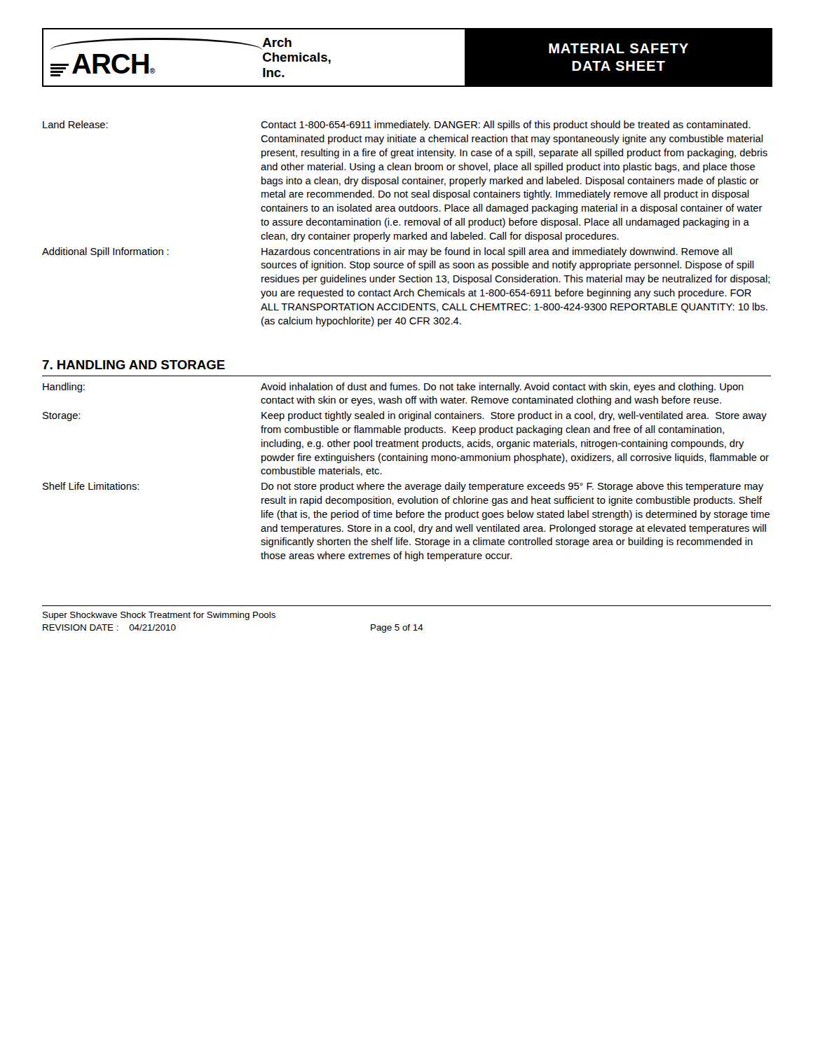ARCH®
Arch
Chemicals,
Inc.
MATERIAL SAFETY
DATA SHEET
Land Release:
Contact 1-800-654-6911 immediately. DANGER: All spills of this product should be treated as contaminated. Contaminated product may initiate a chemical reaction that may spontaneously ignite any combustible material present, resulting in a fire of great intensity. In case of a spill, separate all spilled product from packaging, debris and other material. Using a clean broom or shovel, place all spilled product into plastic bags, and place those bags into a clean, dry disposal container, properly marked and labeled. Disposal containers made of plastic or metal are recommended. Do not seal disposal containers tightly. Immediately remove all product in disposal containers to an isolated area outdoors. Place all damaged packaging material in a disposal container of water to assure decontamination (i.e. removal of all product) before disposal. Place all undamaged packaging in a clean, dry container properly marked and labeled. Call for disposal procedures.
Additional Spill Information :
Hazardous concentrations in air may be found in local spill area and immediately downwind. Remove all sources of ignition. Stop source of spill as soon as possible and notify appropriate personnel. Dispose of spill residues per guidelines under Section 13, Disposal Consideration. This material may be neutralized for disposal; you are requested to contact Arch Chemicals at 1-800-654-6911 before beginning any such procedure. FOR ALL TRANSPORTATION ACCIDENTS, CALL CHEMTREC: 1-800-424-9300 REPORTABLE QUANTITY: 10 lbs. (as calcium hypochlorite) per 40 CFR 302.4.
7. HANDLING AND STORAGE
Handling:
Avoid inhalation of dust and fumes. Do not take internally. Avoid contact with skin, eyes and clothing. Upon contact with skin or eyes, wash off with water. Remove contaminated clothing and wash before reuse.
Storage:
Keep product tightly sealed in original containers. Store product in a cool, dry, well-ventilated area. Store away from combustible or flammable products. Keep product packaging clean and free of all contamination, including, e.g. other pool treatment products, acids, organic materials, nitrogen-containing compounds, dry powder fire extinguishers (containing mono-ammonium phosphate), oxidizers, all corrosive liquids, flammable or combustible materials, etc.
Shelf Life Limitations:
Do not store product where the average daily temperature exceeds 95° F. Storage above this temperature may result in rapid decomposition, evolution of chlorine gas and heat sufficient to ignite combustible products. Shelf life (that is, the period of time before the product goes below stated label strength) is determined by storage time and temperatures. Store in a cool, dry and well ventilated area. Prolonged storage at elevated temperatures will significantly shorten the shelf life. Storage in a climate controlled storage area or building is recommended in those areas where extremes of high temperature occur.
Super Shockwave Shock Treatment for Swimming Pools
REVISION DATE : 04/21/2010
Page 5 of 14